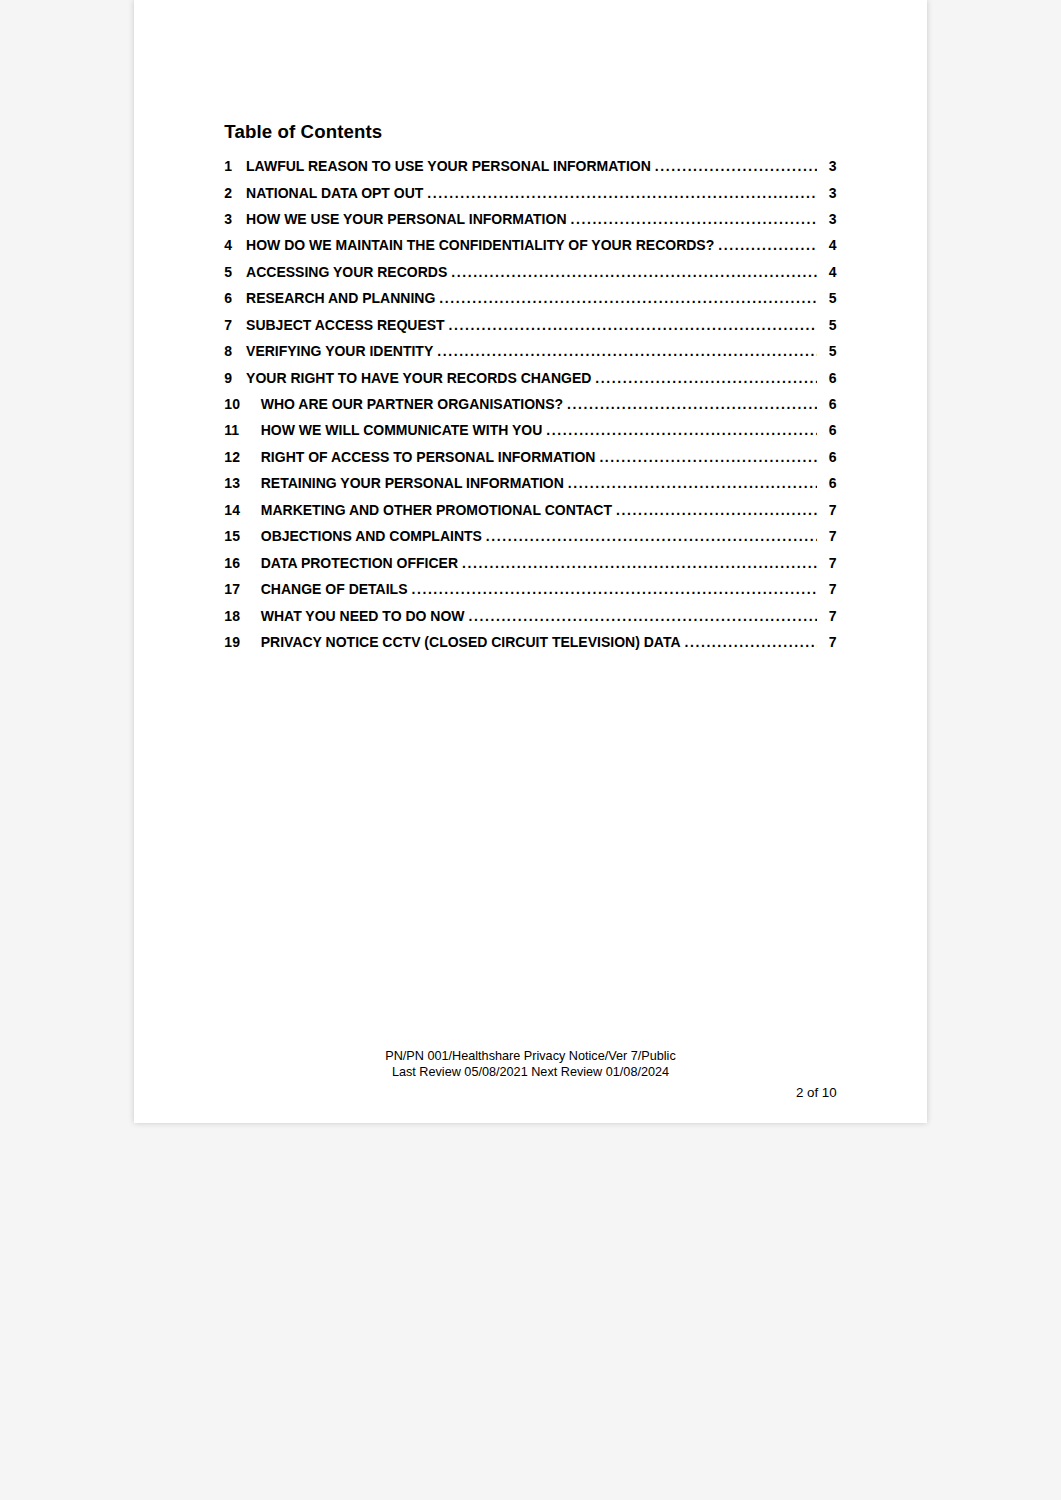Table of Contents
1 LAWFUL REASON TO USE YOUR PERSONAL INFORMATION .................................................................. 3
2 NATIONAL DATA OPT OUT ................................................................................................. 3
3 HOW WE USE YOUR PERSONAL INFORMATION ....................................................................... 3
4 HOW DO WE MAINTAIN THE CONFIDENTIALITY OF YOUR RECORDS? ................................................. 4
5 ACCESSING YOUR RECORDS .............................................................................................. 4
6 RESEARCH AND PLANNING ............................................................................................... 5
7 SUBJECT ACCESS REQUEST ............................................................................................... 5
8 VERIFYING YOUR IDENTITY ............................................................................................... 5
9 YOUR RIGHT TO HAVE YOUR RECORDS CHANGED ............................................................. 6
10 WHO ARE OUR PARTNER ORGANISATIONS? .................................................................. 6
11 HOW WE WILL COMMUNICATE WITH YOU ..................................................................... 6
12 RIGHT OF ACCESS TO PERSONAL INFORMATION ............................................................ 6
13 RETAINING YOUR PERSONAL INFORMATION ................................................................. 6
14 MARKETING AND OTHER PROMOTIONAL CONTACT ........................................................ 7
15 OBJECTIONS AND COMPLAINTS ..................................................................................... 7
16 DATA PROTECTION OFFICER ......................................................................................... 7
17 CHANGE OF DETAILS ................................................................................................. 7
18 WHAT YOU NEED TO DO NOW ..................................................................................... 7
19 PRIVACY NOTICE CCTV (CLOSED CIRCUIT TELEVISION) DATA ........................................... 7
PN/PN 001/Healthshare Privacy Notice/Ver 7/Public
Last Review 05/08/2021 Next Review 01/08/2024
2 of 10